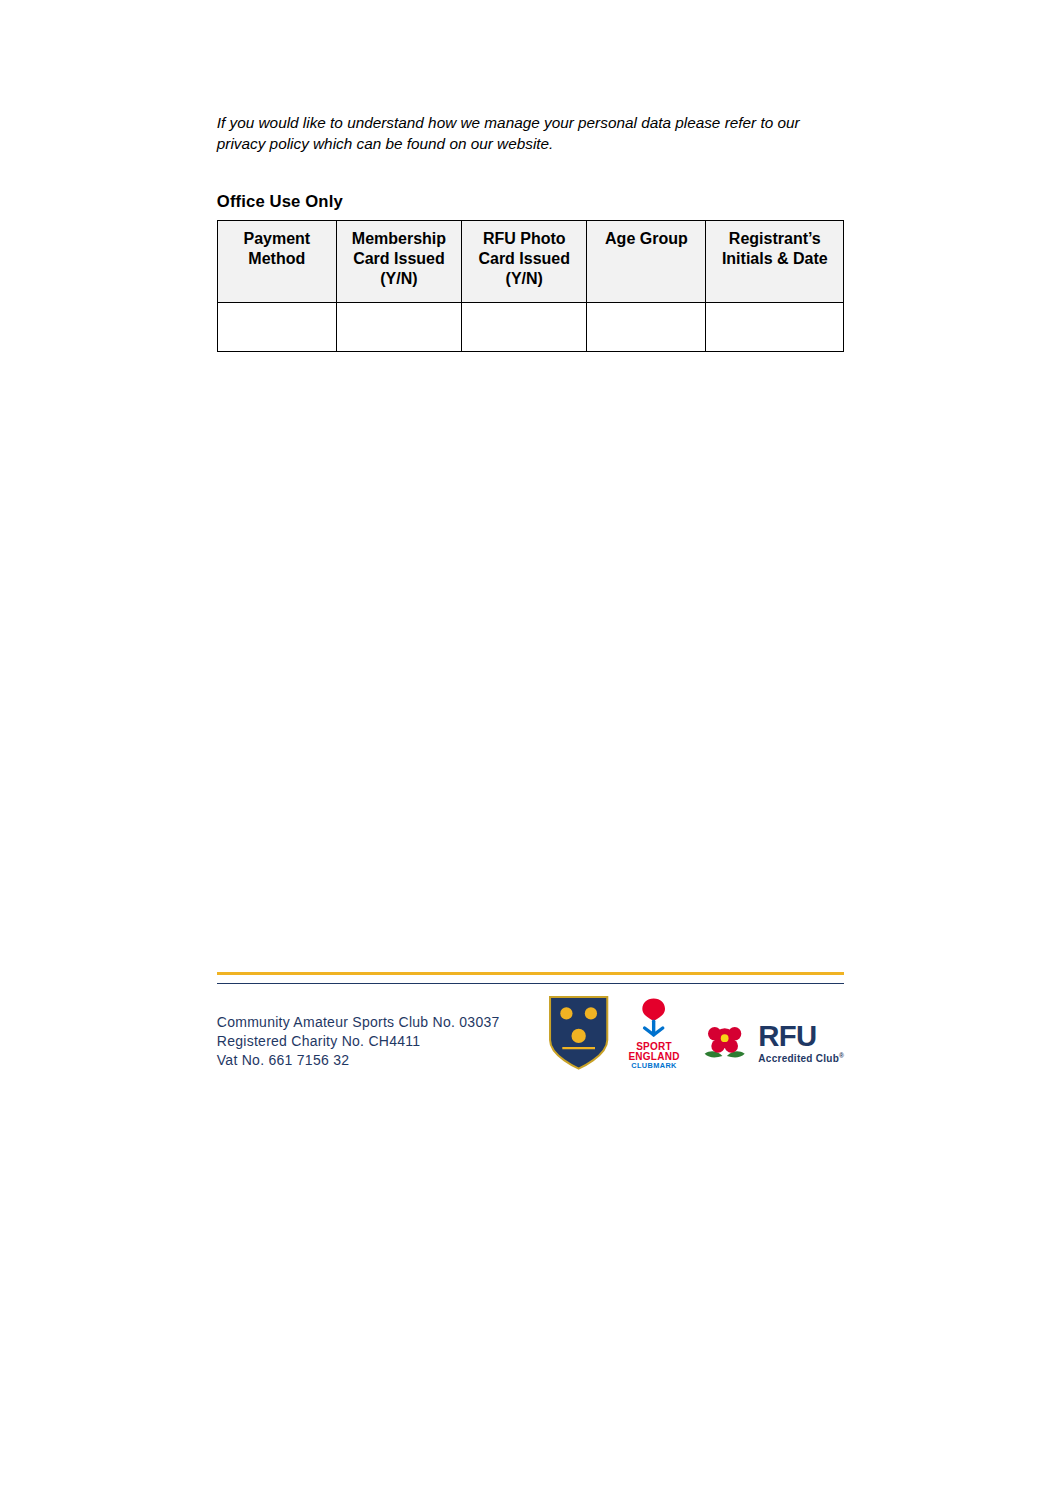If you would like to understand how we manage your personal data please refer to our privacy policy which can be found on our website.
Office Use Only
| Payment Method | Membership Card Issued (Y/N) | RFU Photo Card Issued (Y/N) | Age Group | Registrant’s Initials & Date |
| --- | --- | --- | --- | --- |
Community Amateur Sports Club No. 03037
Registered Charity No. CH4411
Vat No. 661 7156 32
SPORT
ENGLAND
CLUBMARK
RFU
Accredited Club®